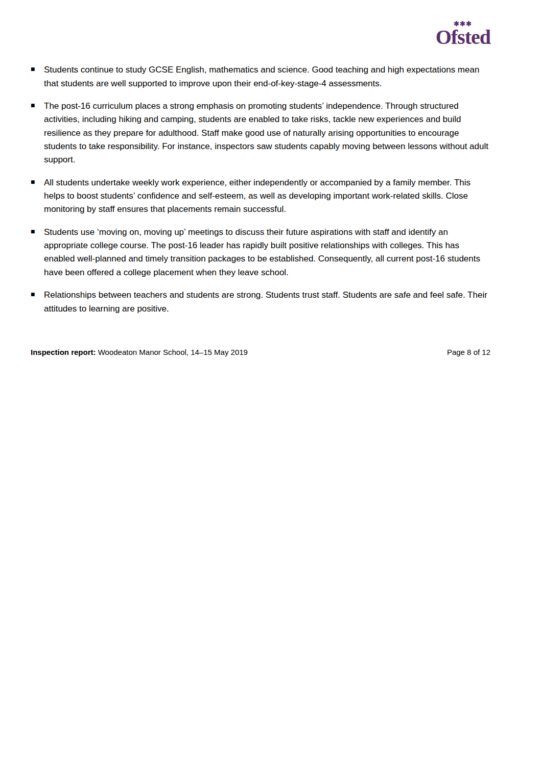✱✱✱
Ofsted
Students continue to study GCSE English, mathematics and science. Good teaching and high expectations mean that students are well supported to improve upon their end-of-key-stage-4 assessments.
The post-16 curriculum places a strong emphasis on promoting students’ independence. Through structured activities, including hiking and camping, students are enabled to take risks, tackle new experiences and build resilience as they prepare for adulthood. Staff make good use of naturally arising opportunities to encourage students to take responsibility. For instance, inspectors saw students capably moving between lessons without adult support.
All students undertake weekly work experience, either independently or accompanied by a family member. This helps to boost students’ confidence and self-esteem, as well as developing important work-related skills. Close monitoring by staff ensures that placements remain successful.
Students use ‘moving on, moving up’ meetings to discuss their future aspirations with staff and identify an appropriate college course. The post-16 leader has rapidly built positive relationships with colleges. This has enabled well-planned and timely transition packages to be established. Consequently, all current post-16 students have been offered a college placement when they leave school.
Relationships between teachers and students are strong. Students trust staff. Students are safe and feel safe. Their attitudes to learning are positive.
Inspection report: Woodeaton Manor School, 14–15 May 2019
Page 8 of 12